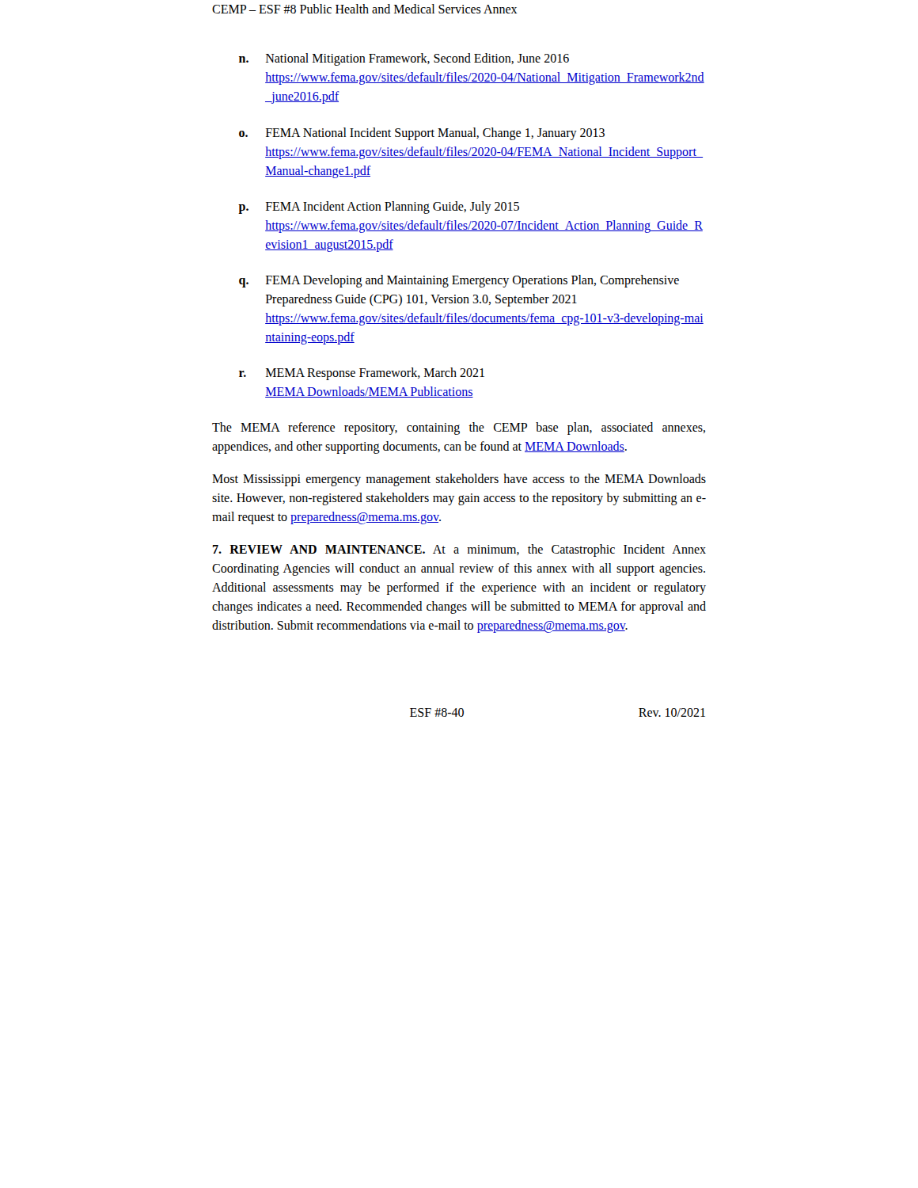CEMP – ESF #8 Public Health and Medical Services Annex
n. National Mitigation Framework, Second Edition, June 2016
https://www.fema.gov/sites/default/files/2020-04/National_Mitigation_Framework2nd_june2016.pdf
o. FEMA National Incident Support Manual, Change 1, January 2013
https://www.fema.gov/sites/default/files/2020-04/FEMA_National_Incident_Support_Manual-change1.pdf
p. FEMA Incident Action Planning Guide, July 2015
https://www.fema.gov/sites/default/files/2020-07/Incident_Action_Planning_Guide_Revision1_august2015.pdf
q. FEMA Developing and Maintaining Emergency Operations Plan, Comprehensive Preparedness Guide (CPG) 101, Version 3.0, September 2021
https://www.fema.gov/sites/default/files/documents/fema_cpg-101-v3-developing-maintaining-eops.pdf
r. MEMA Response Framework, March 2021
MEMA Downloads/MEMA Publications
The MEMA reference repository, containing the CEMP base plan, associated annexes, appendices, and other supporting documents, can be found at MEMA Downloads.
Most Mississippi emergency management stakeholders have access to the MEMA Downloads site. However, non-registered stakeholders may gain access to the repository by submitting an e-mail request to preparedness@mema.ms.gov.
7. REVIEW AND MAINTENANCE. At a minimum, the Catastrophic Incident Annex Coordinating Agencies will conduct an annual review of this annex with all support agencies. Additional assessments may be performed if the experience with an incident or regulatory changes indicates a need. Recommended changes will be submitted to MEMA for approval and distribution. Submit recommendations via e-mail to preparedness@mema.ms.gov.
ESF #8-40 Rev. 10/2021